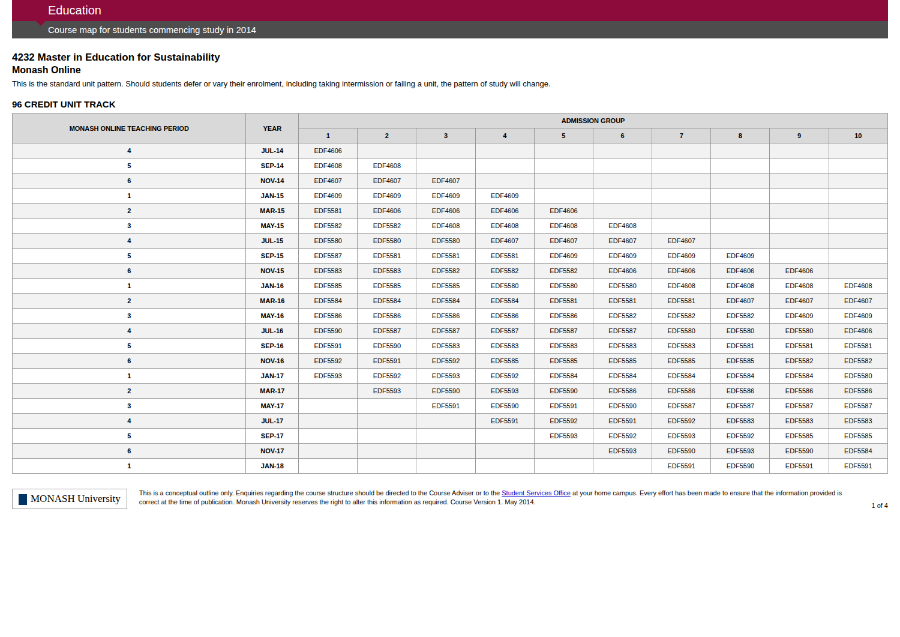Education
Course map for students commencing study in 2014
4232 Master in Education for Sustainability
Monash Online
This is the standard unit pattern. Should students defer or vary their enrolment, including taking intermission or failing a unit, the pattern of study will change.
96 CREDIT UNIT TRACK
| MONASH ONLINE TEACHING PERIOD | YEAR | ADMISSION GROUP |
| --- | --- | --- |
| 1 | 2 | 3 | 4 | 5 | 6 | 7 | 8 | 9 | 10 |
| 4 | JUL-14 | EDF4606 | | | | | | | | | |
| 5 | SEP-14 | EDF4608 | EDF4608 | | | | | | | | |
| 6 | NOV-14 | EDF4607 | EDF4607 | EDF4607 | | | | | | | |
| 1 | JAN-15 | EDF4609 | EDF4609 | EDF4609 | EDF4609 | | | | | | |
| 2 | MAR-15 | EDF5581 | EDF4606 | EDF4606 | EDF4606 | EDF4606 | | | | | |
| 3 | MAY-15 | EDF5582 | EDF5582 | EDF4608 | EDF4608 | EDF4608 | EDF4608 | | | | |
| 4 | JUL-15 | EDF5580 | EDF5580 | EDF5580 | EDF4607 | EDF4607 | EDF4607 | EDF4607 | | | |
| 5 | SEP-15 | EDF5587 | EDF5581 | EDF5581 | EDF5581 | EDF4609 | EDF4609 | EDF4609 | EDF4609 | | |
| 6 | NOV-15 | EDF5583 | EDF5583 | EDF5582 | EDF5582 | EDF5582 | EDF4606 | EDF4606 | EDF4606 | EDF4606 | |
| 1 | JAN-16 | EDF5585 | EDF5585 | EDF5585 | EDF5580 | EDF5580 | EDF5580 | EDF4608 | EDF4608 | EDF4608 | EDF4608 |
| 2 | MAR-16 | EDF5584 | EDF5584 | EDF5584 | EDF5584 | EDF5581 | EDF5581 | EDF5581 | EDF4607 | EDF4607 | EDF4607 |
| 3 | MAY-16 | EDF5586 | EDF5586 | EDF5586 | EDF5586 | EDF5586 | EDF5582 | EDF5582 | EDF5582 | EDF4609 | EDF4609 |
| 4 | JUL-16 | EDF5590 | EDF5587 | EDF5587 | EDF5587 | EDF5587 | EDF5587 | EDF5580 | EDF5580 | EDF5580 | EDF4606 |
| 5 | SEP-16 | EDF5591 | EDF5590 | EDF5583 | EDF5583 | EDF5583 | EDF5583 | EDF5583 | EDF5581 | EDF5581 | EDF5581 |
| 6 | NOV-16 | EDF5592 | EDF5591 | EDF5592 | EDF5585 | EDF5585 | EDF5585 | EDF5585 | EDF5585 | EDF5582 | EDF5582 |
| 1 | JAN-17 | EDF5593 | EDF5592 | EDF5593 | EDF5592 | EDF5584 | EDF5584 | EDF5584 | EDF5584 | EDF5584 | EDF5580 |
| 2 | MAR-17 | | EDF5593 | EDF5590 | EDF5593 | EDF5590 | EDF5586 | EDF5586 | EDF5586 | EDF5586 | EDF5586 |
| 3 | MAY-17 | | | EDF5591 | EDF5590 | EDF5591 | EDF5590 | EDF5587 | EDF5587 | EDF5587 | EDF5587 |
| 4 | JUL-17 | | | | EDF5591 | EDF5592 | EDF5591 | EDF5592 | EDF5583 | EDF5583 | EDF5583 |
| 5 | SEP-17 | | | | | EDF5593 | EDF5592 | EDF5593 | EDF5592 | EDF5585 | EDF5585 |
| 6 | NOV-17 | | | | | | EDF5593 | EDF5590 | EDF5593 | EDF5590 | EDF5584 |
| 1 | JAN-18 | | | | | | | EDF5591 | EDF5590 | EDF5591 | EDF5591 |
MONASH University
This is a conceptual outline only. Enquiries regarding the course structure should be directed to the Course Adviser or to the Student Services Office at your home campus. Every effort has been made to ensure that the information provided is correct at the time of publication. Monash University reserves the right to alter this information as required. Course Version 1. May 2014.
1 of 4